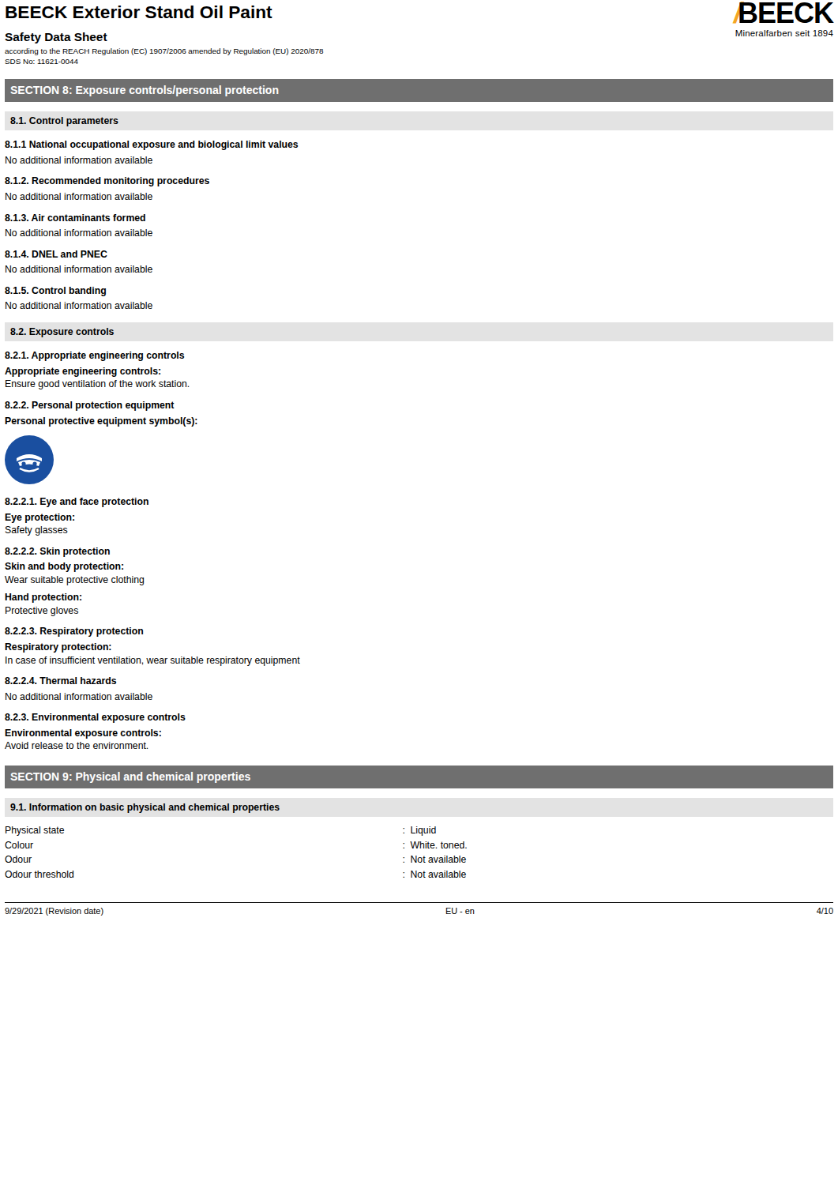BEECK Exterior Stand Oil Paint
Safety Data Sheet
according to the REACH Regulation (EC) 1907/2006 amended by Regulation (EU) 2020/878
SDS No: 11621-0044
/BEECK
Mineralfarben seit 1894
SECTION 8: Exposure controls/personal protection
8.1. Control parameters
8.1.1 National occupational exposure and biological limit values
No additional information available
8.1.2. Recommended monitoring procedures
No additional information available
8.1.3. Air contaminants formed
No additional information available
8.1.4. DNEL and PNEC
No additional information available
8.1.5. Control banding
No additional information available
8.2. Exposure controls
8.2.1. Appropriate engineering controls
Appropriate engineering controls:
Ensure good ventilation of the work station.
8.2.2. Personal protection equipment
Personal protective equipment symbol(s):
8.2.2.1. Eye and face protection
Eye protection:
Safety glasses
8.2.2.2. Skin protection
Skin and body protection:
Wear suitable protective clothing
Hand protection:
Protective gloves
8.2.2.3. Respiratory protection
Respiratory protection:
In case of insufficient ventilation, wear suitable respiratory equipment
8.2.2.4. Thermal hazards
No additional information available
8.2.3. Environmental exposure controls
Environmental exposure controls:
Avoid release to the environment.
SECTION 9: Physical and chemical properties
9.1. Information on basic physical and chemical properties
| Physical state | : | Liquid |
| Colour | : | White. toned. |
| Odour | : | Not available |
| Odour threshold | : | Not available |
9/29/2021 (Revision date)
EU - en
4/10